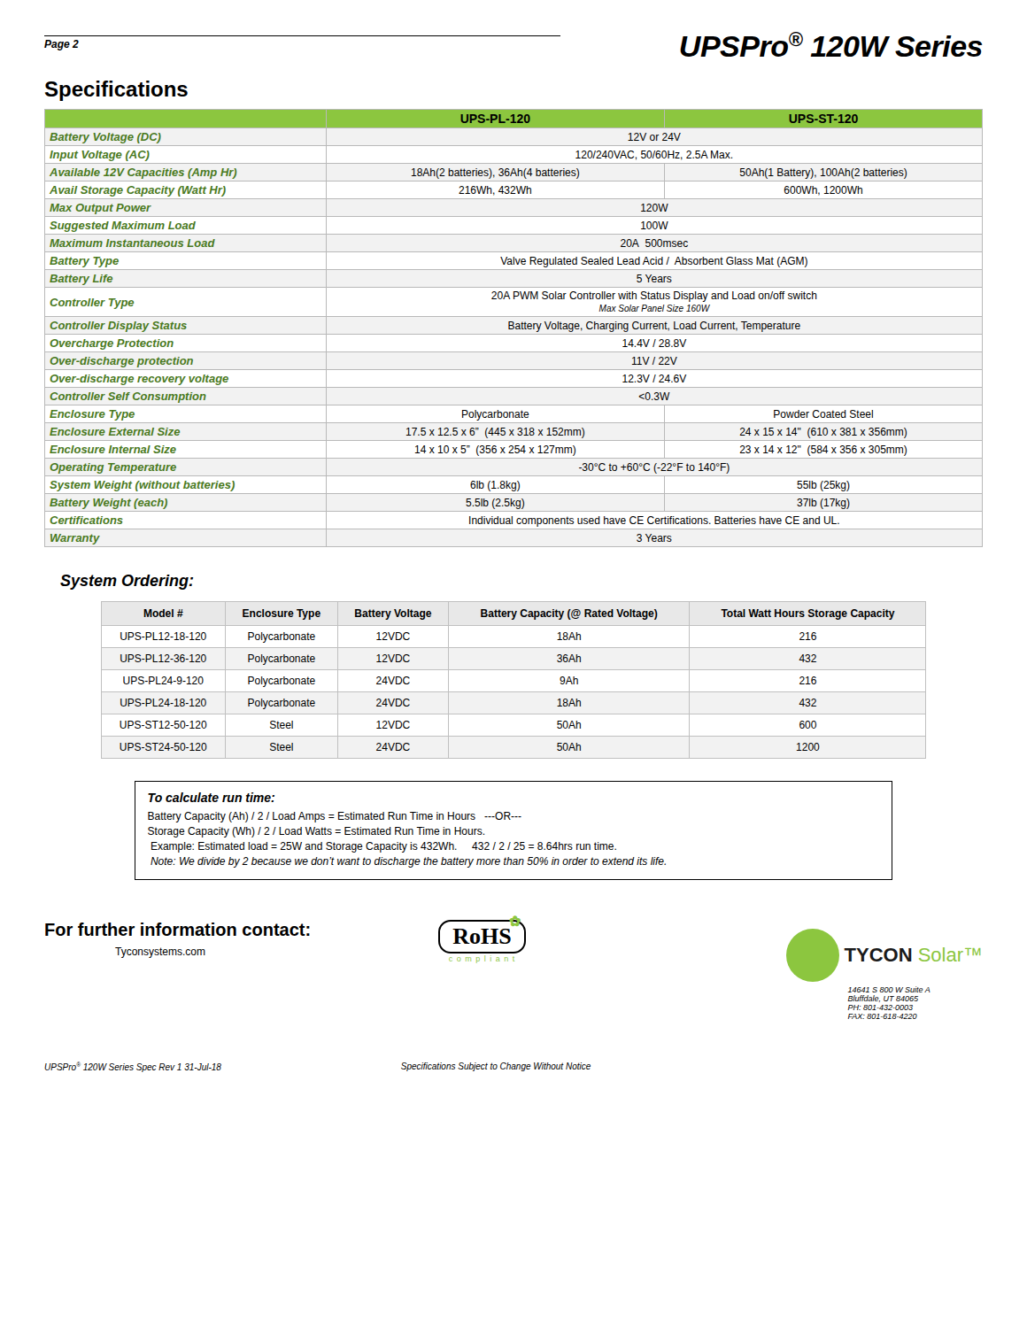Page 2
UPSPro® 120W Series
Specifications
| | UPS-PL-120 | UPS-ST-120 |
| --- | --- | --- |
| Battery Voltage (DC) | 12V or 24V |
| Input Voltage (AC) | 120/240VAC, 50/60Hz, 2.5A Max. |
| Available 12V Capacities (Amp Hr) | 18Ah(2 batteries), 36Ah(4 batteries) | 50Ah(1 Battery), 100Ah(2 batteries) |
| Avail Storage Capacity (Watt Hr) | 216Wh, 432Wh | 600Wh, 1200Wh |
| Max Output Power | 120W |
| Suggested Maximum Load | 100W |
| Maximum Instantaneous Load | 20A 500msec |
| Battery Type | Valve Regulated Sealed Lead Acid / Absorbent Glass Mat (AGM) |
| Battery Life | 5 Years |
| Controller Type | 20A PWM Solar Controller with Status Display and Load on/off switch Max Solar Panel Size 160W |
| Controller Display Status | Battery Voltage, Charging Current, Load Current, Temperature |
| Overcharge Protection | 14.4V / 28.8V |
| Over-discharge protection | 11V / 22V |
| Over-discharge recovery voltage | 12.3V / 24.6V |
| Controller Self Consumption | <0.3W |
| Enclosure Type | Polycarbonate | Powder Coated Steel |
| Enclosure External Size | 17.5 x 12.5 x 6” (445 x 318 x 152mm) | 24 x 15 x 14" (610 x 381 x 356mm) |
| Enclosure Internal Size | 14 x 10 x 5” (356 x 254 x 127mm) | 23 x 14 x 12" (584 x 356 x 305mm) |
| Operating Temperature | -30°C to +60°C (-22°F to 140°F) |
| System Weight (without batteries) | 6lb (1.8kg) | 55lb (25kg) |
| Battery Weight (each) | 5.5lb (2.5kg) | 37lb (17kg) |
| Certifications | Individual components used have CE Certifications. Batteries have CE and UL. |
| Warranty | 3 Years |
System Ordering:
| Model # | Enclosure Type | Battery Voltage | Battery Capacity (@ Rated Voltage) | Total Watt Hours Storage Capacity |
| --- | --- | --- | --- | --- |
| UPS-PL12-18-120 | Polycarbonate | 12VDC | 18Ah | 216 |
| UPS-PL12-36-120 | Polycarbonate | 12VDC | 36Ah | 432 |
| UPS-PL24-9-120 | Polycarbonate | 24VDC | 9Ah | 216 |
| UPS-PL24-18-120 | Polycarbonate | 24VDC | 18Ah | 432 |
| UPS-ST12-50-120 | Steel | 12VDC | 50Ah | 600 |
| UPS-ST24-50-120 | Steel | 24VDC | 50Ah | 1200 |
To calculate run time:
Battery Capacity (Ah) / 2 / Load Amps = Estimated Run Time in Hours ---OR---
Storage Capacity (Wh) / 2 / Load Watts = Estimated Run Time in Hours.
Example: Estimated load = 25W and Storage Capacity is 432Wh. 432 / 2 / 25 = 8.64hrs run time.
Note: We divide by 2 because we don’t want to discharge the battery more than 50% in order to extend its life.
For further information contact:
Tyconsystems.com
RoHS✿
c o m p l i a n t
TYCON Solar™
14641 S 800 W Suite A
Bluffdale, UT 84065
PH: 801-432-0003
FAX: 801-618-4220
UPSPro® 120W Series Spec Rev 1 31-Jul-18 Specifications Subject to Change Without Notice